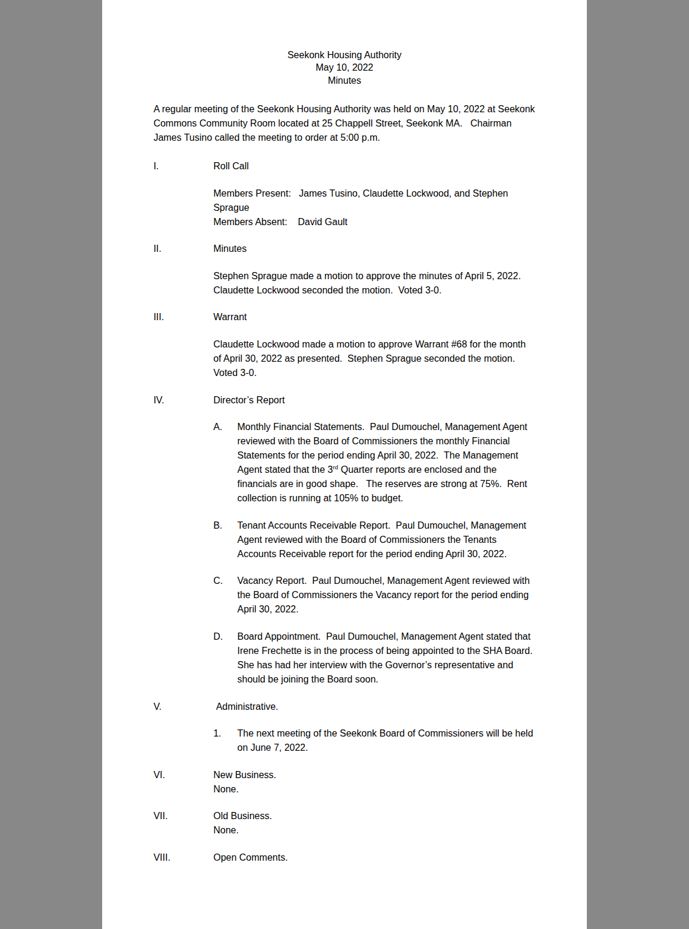Seekonk Housing Authority
May 10, 2022
Minutes
A regular meeting of the Seekonk Housing Authority was held on May 10, 2022 at Seekonk Commons Community Room located at 25 Chappell Street, Seekonk MA. Chairman James Tusino called the meeting to order at 5:00 p.m.
I. Roll Call
Members Present: James Tusino, Claudette Lockwood, and Stephen Sprague
Members Absent: David Gault
II. Minutes
Stephen Sprague made a motion to approve the minutes of April 5, 2022. Claudette Lockwood seconded the motion. Voted 3-0.
III. Warrant
Claudette Lockwood made a motion to approve Warrant #68 for the month of April 30, 2022 as presented. Stephen Sprague seconded the motion. Voted 3-0.
IV. Director’s Report
A. Monthly Financial Statements. Paul Dumouchel, Management Agent reviewed with the Board of Commissioners the monthly Financial Statements for the period ending April 30, 2022. The Management Agent stated that the 3rd Quarter reports are enclosed and the financials are in good shape. The reserves are strong at 75%. Rent collection is running at 105% to budget.
B. Tenant Accounts Receivable Report. Paul Dumouchel, Management Agent reviewed with the Board of Commissioners the Tenants Accounts Receivable report for the period ending April 30, 2022.
C. Vacancy Report. Paul Dumouchel, Management Agent reviewed with the Board of Commissioners the Vacancy report for the period ending April 30, 2022.
D. Board Appointment. Paul Dumouchel, Management Agent stated that Irene Frechette is in the process of being appointed to the SHA Board. She has had her interview with the Governor’s representative and should be joining the Board soon.
V. Administrative.
1. The next meeting of the Seekonk Board of Commissioners will be held on June 7, 2022.
VI. New Business. None.
VII. Old Business. None.
VIII. Open Comments.